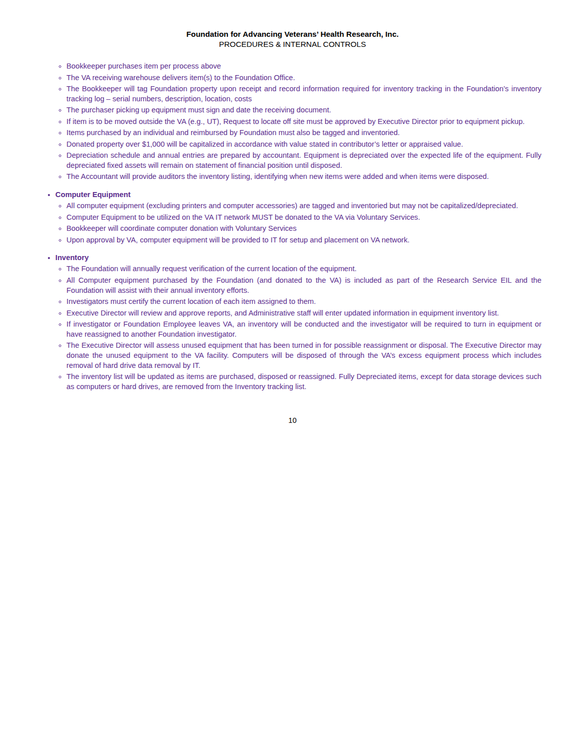Foundation for Advancing Veterans’ Health Research, Inc. PROCEDURES & INTERNAL CONTROLS
Bookkeeper purchases item per process above
The VA receiving warehouse delivers item(s) to the Foundation Office.
The Bookkeeper will tag Foundation property upon receipt and record information required for inventory tracking in the Foundation’s inventory tracking log – serial numbers, description, location, costs
The purchaser picking up equipment must sign and date the receiving document.
If item is to be moved outside the VA (e.g., UT), Request to locate off site must be approved by Executive Director prior to equipment pickup.
Items purchased by an individual and reimbursed by Foundation must also be tagged and inventoried.
Donated property over $1,000 will be capitalized in accordance with value stated in contributor’s letter or appraised value.
Depreciation schedule and annual entries are prepared by accountant. Equipment is depreciated over the expected life of the equipment. Fully depreciated fixed assets will remain on statement of financial position until disposed.
The Accountant will provide auditors the inventory listing, identifying when new items were added and when items were disposed.
Computer Equipment
All computer equipment (excluding printers and computer accessories) are tagged and inventoried but may not be capitalized/depreciated.
Computer Equipment to be utilized on the VA IT network MUST be donated to the VA via Voluntary Services.
Bookkeeper will coordinate computer donation with Voluntary Services
Upon approval by VA, computer equipment will be provided to IT for setup and placement on VA network.
Inventory
The Foundation will annually request verification of the current location of the equipment.
All Computer equipment purchased by the Foundation (and donated to the VA) is included as part of the Research Service EIL and the Foundation will assist with their annual inventory efforts.
Investigators must certify the current location of each item assigned to them.
Executive Director will review and approve reports, and Administrative staff will enter updated information in equipment inventory list.
If investigator or Foundation Employee leaves VA, an inventory will be conducted and the investigator will be required to turn in equipment or have reassigned to another Foundation investigator.
The Executive Director will assess unused equipment that has been turned in for possible reassignment or disposal. The Executive Director may donate the unused equipment to the VA facility. Computers will be disposed of through the VA’s excess equipment process which includes removal of hard drive data removal by IT.
The inventory list will be updated as items are purchased, disposed or reassigned. Fully Depreciated items, except for data storage devices such as computers or hard drives, are removed from the Inventory tracking list.
10